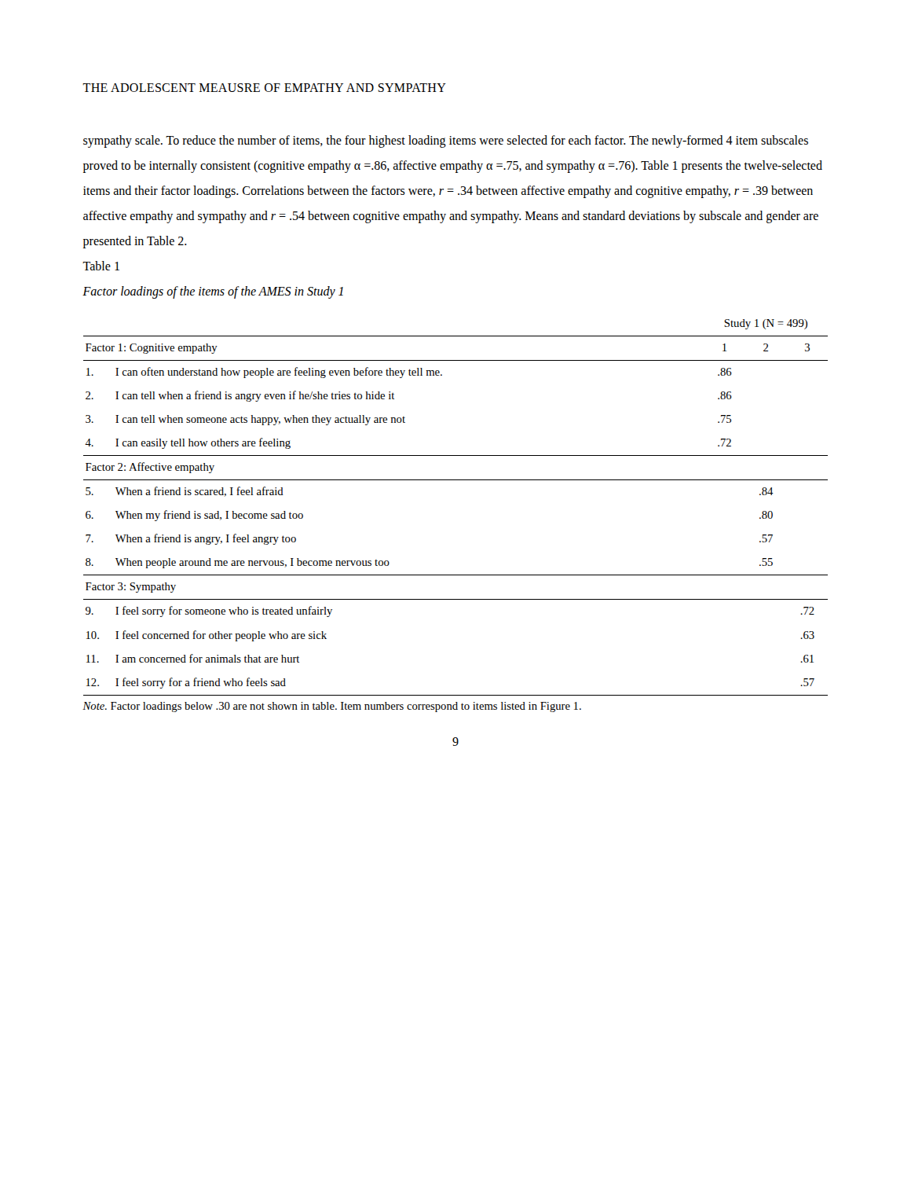THE ADOLESCENT MEAUSRE OF EMPATHY AND SYMPATHY
sympathy scale. To reduce the number of items, the four highest loading items were selected for each factor. The newly-formed 4 item subscales proved to be internally consistent (cognitive empathy α =.86, affective empathy α =.75, and sympathy α =.76). Table 1 presents the twelve-selected items and their factor loadings. Correlations between the factors were, r = .34 between affective empathy and cognitive empathy, r = .39 between affective empathy and sympathy and r = .54 between cognitive empathy and sympathy. Means and standard deviations by subscale and gender are presented in Table 2.
Table 1
Factor loadings of the items of the AMES in Study 1
| | Study 1 (N = 499) |
| Factor 1: Cognitive empathy | 1 | 2 | 3 |
| 1. | I can often understand how people are feeling even before they tell me. | .86 | | |
| 2. | I can tell when a friend is angry even if he/she tries to hide it | .86 | | |
| 3. | I can tell when someone acts happy, when they actually are not | .75 | | |
| 4. | I can easily tell how others are feeling | .72 | | |
| Factor 2: Affective empathy | | | |
| 5. | When a friend is scared, I feel afraid | | .84 | |
| 6. | When my friend is sad, I become sad too | | .80 | |
| 7. | When a friend is angry, I feel angry too | | .57 | |
| 8. | When people around me are nervous, I become nervous too | | .55 | |
| Factor 3: Sympathy | | | |
| 9. | I feel sorry for someone who is treated unfairly | | | .72 |
| 10. | I feel concerned for other people who are sick | | | .63 |
| 11. | I am concerned for animals that are hurt | | | .61 |
| 12. | I feel sorry for a friend who feels sad | | | .57 |
Note. Factor loadings below .30 are not shown in table. Item numbers correspond to items listed in Figure 1.
9